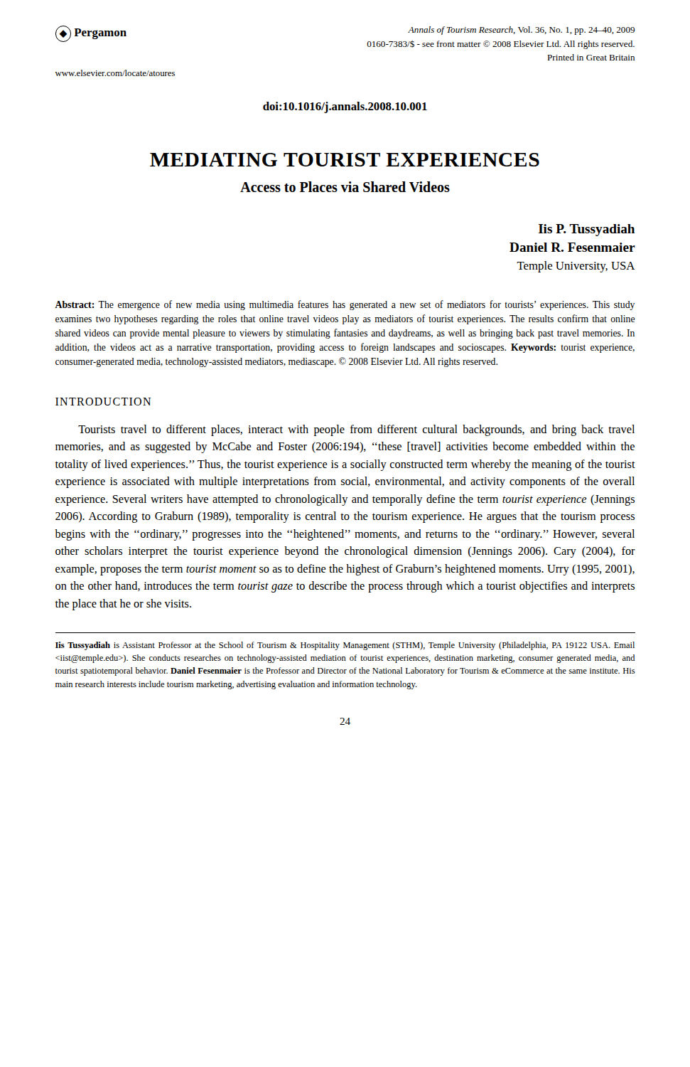◆Pergamon
Annals of Tourism Research, Vol. 36, No. 1, pp. 24–40, 2009
0160-7383/$ - see front matter © 2008 Elsevier Ltd. All rights reserved.
Printed in Great Britain
www.elsevier.com/locate/atoures
doi:10.1016/j.annals.2008.10.001
MEDIATING TOURIST EXPERIENCES
Access to Places via Shared Videos
Iis P. Tussyadiah
Daniel R. Fesenmaier
Temple University, USA
Abstract: The emergence of new media using multimedia features has generated a new set of mediators for tourists’ experiences. This study examines two hypotheses regarding the roles that online travel videos play as mediators of tourist experiences. The results confirm that online shared videos can provide mental pleasure to viewers by stimulating fantasies and daydreams, as well as bringing back past travel memories. In addition, the videos act as a narrative transportation, providing access to foreign landscapes and socioscapes. Keywords: tourist experience, consumer-generated media, technology-assisted mediators, media­scape. © 2008 Elsevier Ltd. All rights reserved.
INTRODUCTION
Tourists travel to different places, interact with people from different cultural backgrounds, and bring back travel memories, and as suggested by McCabe and Foster (2006:194), ‘‘these [travel] activities become embedded within the totality of lived experiences.’’ Thus, the tourist experience is a socially constructed term whereby the meaning of the tourist experience is associated with multiple interpretations from social, environmental, and activity components of the overall experience. Several writers have attempted to chronologically and temporally define the term tourist experience (Jennings 2006). According to Graburn (1989), temporality is central to the tourism experience. He argues that the tourism process begins with the ‘‘ordinary,’’ progresses into the ‘‘heightened’’ moments, and returns to the ‘‘ordinary.’’ However, several other scholars interpret the tourist experience beyond the chronological dimension (Jennings 2006). Cary (2004), for example, proposes the term tourist moment so as to define the highest of Graburn’s heightened moments. Urry (1995, 2001), on the other hand, introduces the term tourist gaze to describe the process through which a tourist objectifies and interprets the place that he or she visits.
Iis Tussyadiah is Assistant Professor at the School of Tourism & Hospitality Management (STHM), Temple University (Philadelphia, PA 19122 USA. Email <iist@temple.edu>). She conducts researches on technology-assisted mediation of tourist experiences, destination marketing, consumer generated media, and tourist spatiotemporal behavior. Daniel Fesenmaier is the Professor and Director of the National Laboratory for Tourism & eCommerce at the same institute. His main research interests include tourism marketing, advertising evaluation and information technology.
24